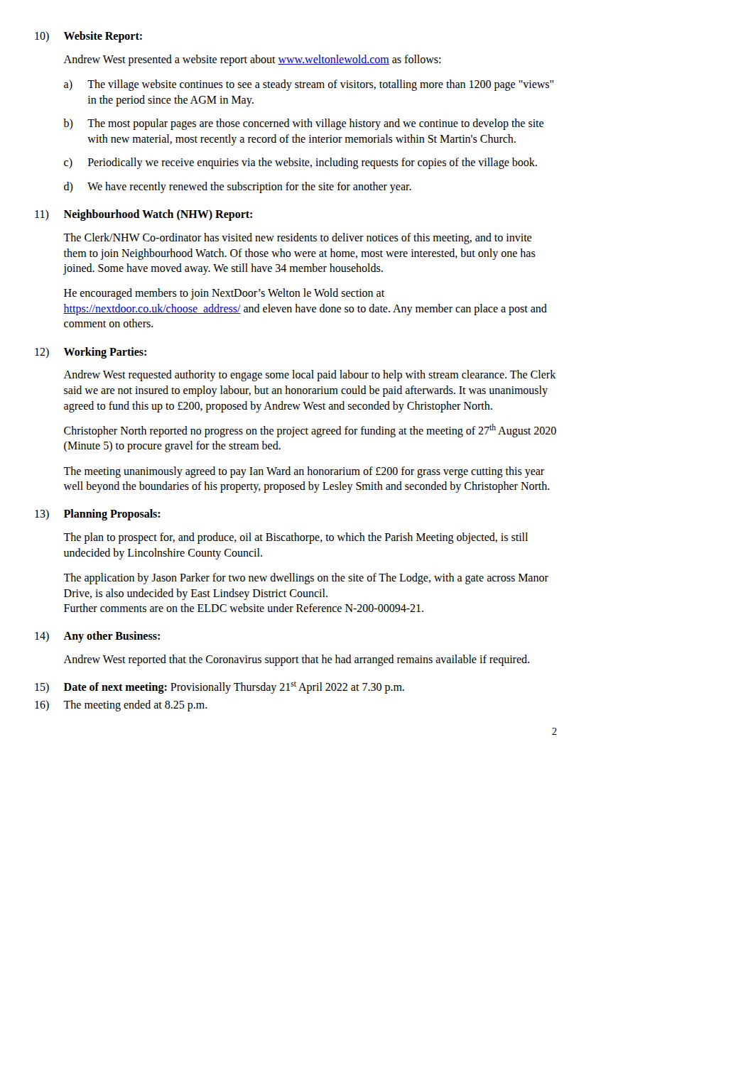10) Website Report:
Andrew West presented a website report about www.weltonlewold.com as follows:
a) The village website continues to see a steady stream of visitors, totalling more than 1200 page "views" in the period since the AGM in May.
b) The most popular pages are those concerned with village history and we continue to develop the site with new material, most recently a record of the interior memorials within St Martin's Church.
c) Periodically we receive enquiries via the website, including requests for copies of the village book.
d) We have recently renewed the subscription for the site for another year.
11) Neighbourhood Watch (NHW) Report:
The Clerk/NHW Co-ordinator has visited new residents to deliver notices of this meeting, and to invite them to join Neighbourhood Watch. Of those who were at home, most were interested, but only one has joined. Some have moved away. We still have 34 member households.
He encouraged members to join NextDoor’s Welton le Wold section at https://nextdoor.co.uk/choose_address/ and eleven have done so to date. Any member can place a post and comment on others.
12) Working Parties:
Andrew West requested authority to engage some local paid labour to help with stream clearance. The Clerk said we are not insured to employ labour, but an honorarium could be paid afterwards. It was unanimously agreed to fund this up to £200, proposed by Andrew West and seconded by Christopher North.
Christopher North reported no progress on the project agreed for funding at the meeting of 27th August 2020 (Minute 5) to procure gravel for the stream bed.
The meeting unanimously agreed to pay Ian Ward an honorarium of £200 for grass verge cutting this year well beyond the boundaries of his property, proposed by Lesley Smith and seconded by Christopher North.
13) Planning Proposals:
The plan to prospect for, and produce, oil at Biscathorpe, to which the Parish Meeting objected, is still undecided by Lincolnshire County Council.
The application by Jason Parker for two new dwellings on the site of The Lodge, with a gate across Manor Drive, is also undecided by East Lindsey District Council.
Further comments are on the ELDC website under Reference N-200-00094-21.
14) Any other Business:
Andrew West reported that the Coronavirus support that he had arranged remains available if required.
15) Date of next meeting: Provisionally Thursday 21st April 2022 at 7.30 p.m.
16) The meeting ended at 8.25 p.m.
2